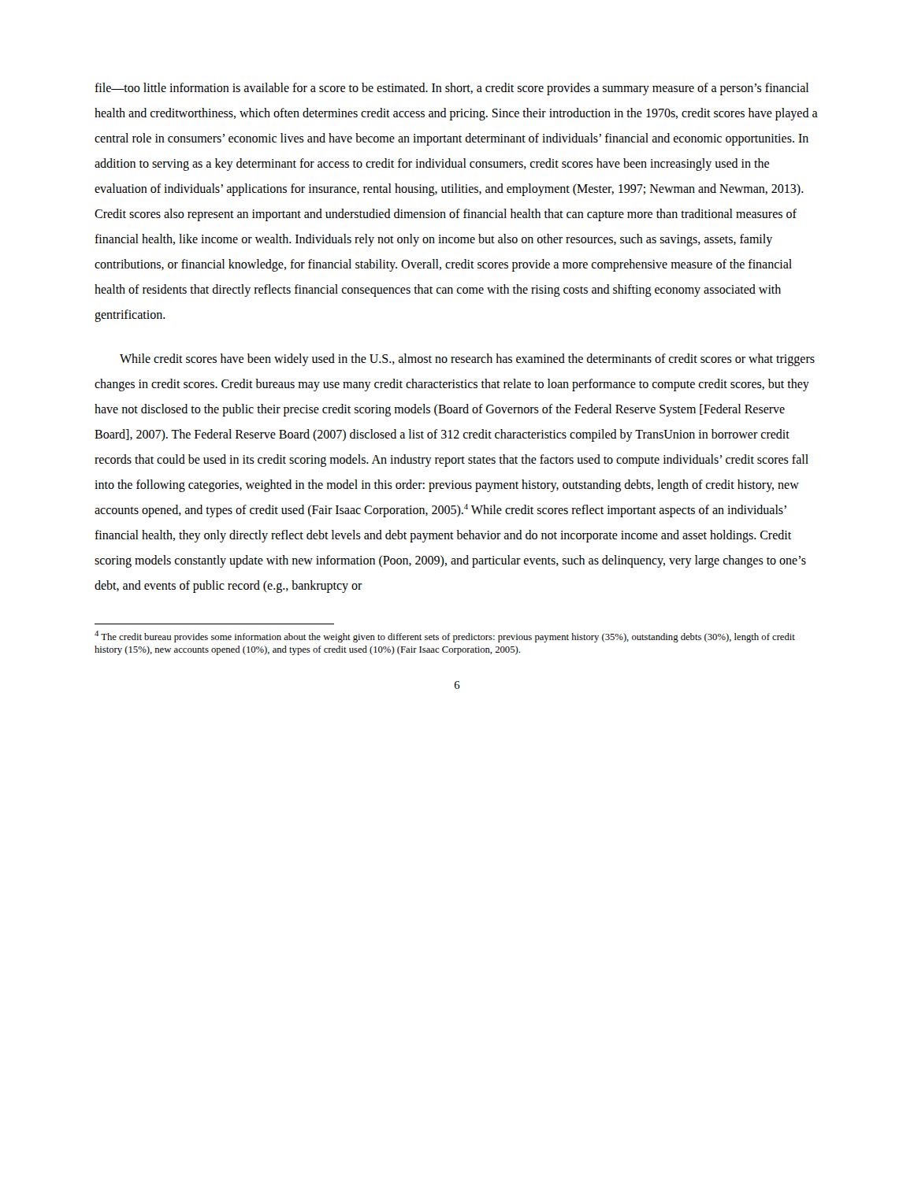file—too little information is available for a score to be estimated. In short, a credit score provides a summary measure of a person’s financial health and creditworthiness, which often determines credit access and pricing. Since their introduction in the 1970s, credit scores have played a central role in consumers’ economic lives and have become an important determinant of individuals’ financial and economic opportunities. In addition to serving as a key determinant for access to credit for individual consumers, credit scores have been increasingly used in the evaluation of individuals’ applications for insurance, rental housing, utilities, and employment (Mester, 1997; Newman and Newman, 2013). Credit scores also represent an important and understudied dimension of financial health that can capture more than traditional measures of financial health, like income or wealth. Individuals rely not only on income but also on other resources, such as savings, assets, family contributions, or financial knowledge, for financial stability. Overall, credit scores provide a more comprehensive measure of the financial health of residents that directly reflects financial consequences that can come with the rising costs and shifting economy associated with gentrification.
While credit scores have been widely used in the U.S., almost no research has examined the determinants of credit scores or what triggers changes in credit scores. Credit bureaus may use many credit characteristics that relate to loan performance to compute credit scores, but they have not disclosed to the public their precise credit scoring models (Board of Governors of the Federal Reserve System [Federal Reserve Board], 2007). The Federal Reserve Board (2007) disclosed a list of 312 credit characteristics compiled by TransUnion in borrower credit records that could be used in its credit scoring models. An industry report states that the factors used to compute individuals’ credit scores fall into the following categories, weighted in the model in this order: previous payment history, outstanding debts, length of credit history, new accounts opened, and types of credit used (Fair Isaac Corporation, 2005).4 While credit scores reflect important aspects of an individuals’ financial health, they only directly reflect debt levels and debt payment behavior and do not incorporate income and asset holdings. Credit scoring models constantly update with new information (Poon, 2009), and particular events, such as delinquency, very large changes to one’s debt, and events of public record (e.g., bankruptcy or
4 The credit bureau provides some information about the weight given to different sets of predictors: previous payment history (35%), outstanding debts (30%), length of credit history (15%), new accounts opened (10%), and types of credit used (10%) (Fair Isaac Corporation, 2005).
6